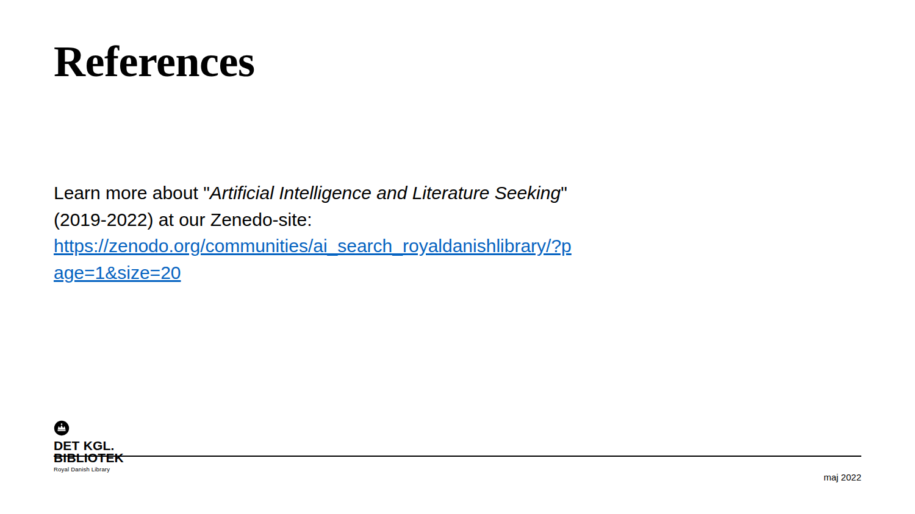References
Learn more about "Artificial Intelligence and Literature Seeking" (2019-2022) at our Zenedo-site:
https://zenodo.org/communities/ai_search_royaldanishlibrary/?page=1&size=20
DET KGL.
BIBLIOTEK
Royal Danish Library
maj 2022